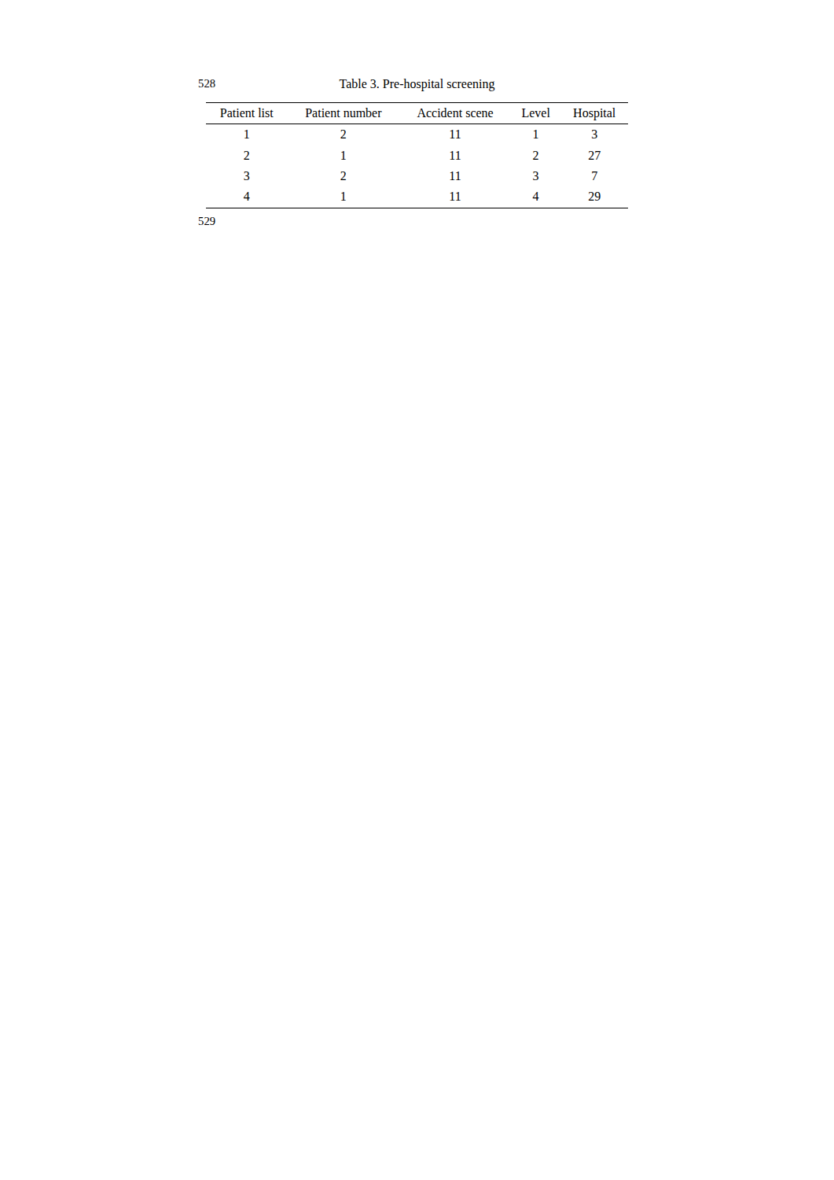528
Table 3. Pre-hospital screening
| Patient list | Patient number | Accident scene | Level | Hospital |
| --- | --- | --- | --- | --- |
| 1 | 2 | 11 | 1 | 3 |
| 2 | 1 | 11 | 2 | 27 |
| 3 | 2 | 11 | 3 | 7 |
| 4 | 1 | 11 | 4 | 29 |
529